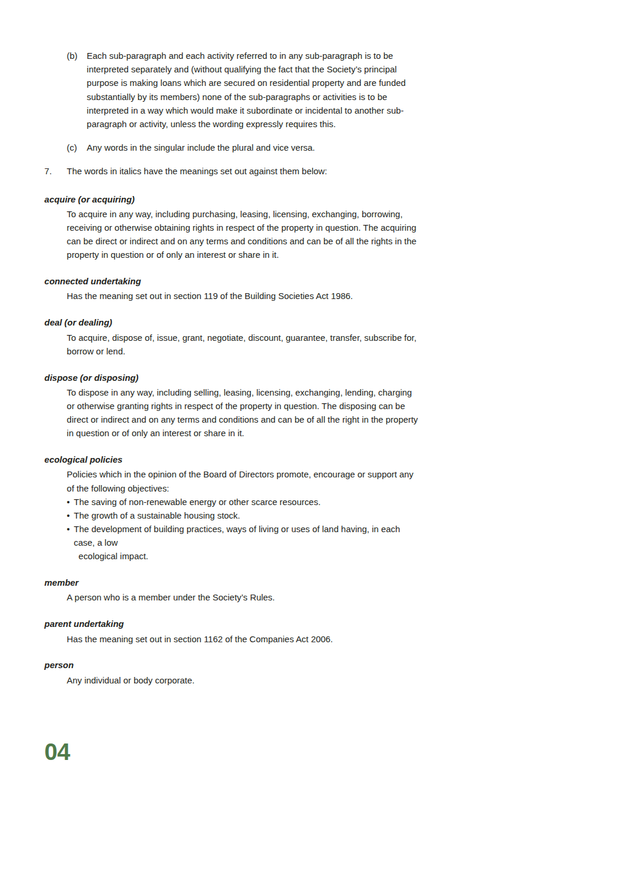(b)
Each sub-paragraph and each activity referred to in any sub-paragraph is to be interpreted separately and (without qualifying the fact that the Society’s principal purpose is making loans which are secured on residential property and are funded substantially by its members) none of the sub-paragraphs or activities is to be interpreted in a way which would make it subordinate or incidental to another sub-paragraph or activity, unless the wording expressly requires this.
(c)
Any words in the singular include the plural and vice versa.
7.
The words in italics have the meanings set out against them below:
acquire (or acquiring)
To acquire in any way, including purchasing, leasing, licensing, exchanging, borrowing, receiving or otherwise obtaining rights in respect of the property in question. The acquiring can be direct or indirect and on any terms and conditions and can be of all the rights in the property in question or of only an interest or share in it.
connected undertaking
Has the meaning set out in section 119 of the Building Societies Act 1986.
deal (or dealing)
To acquire, dispose of, issue, grant, negotiate, discount, guarantee, transfer, subscribe for, borrow or lend.
dispose (or disposing)
To dispose in any way, including selling, leasing, licensing, exchanging, lending, charging or otherwise granting rights in respect of the property in question. The disposing can be direct or indirect and on any terms and conditions and can be of all the right in the property in question or of only an interest or share in it.
ecological policies
Policies which in the opinion of the Board of Directors promote, encourage or support any of the following objectives:
The saving of non-renewable energy or other scarce resources.
The growth of a sustainable housing stock.
The development of building practices, ways of living or uses of land having, in each case, a lowecological impact.
member
A person who is a member under the Society’s Rules.
parent undertaking
Has the meaning set out in section 1162 of the Companies Act 2006.
person
Any individual or body corporate.
04